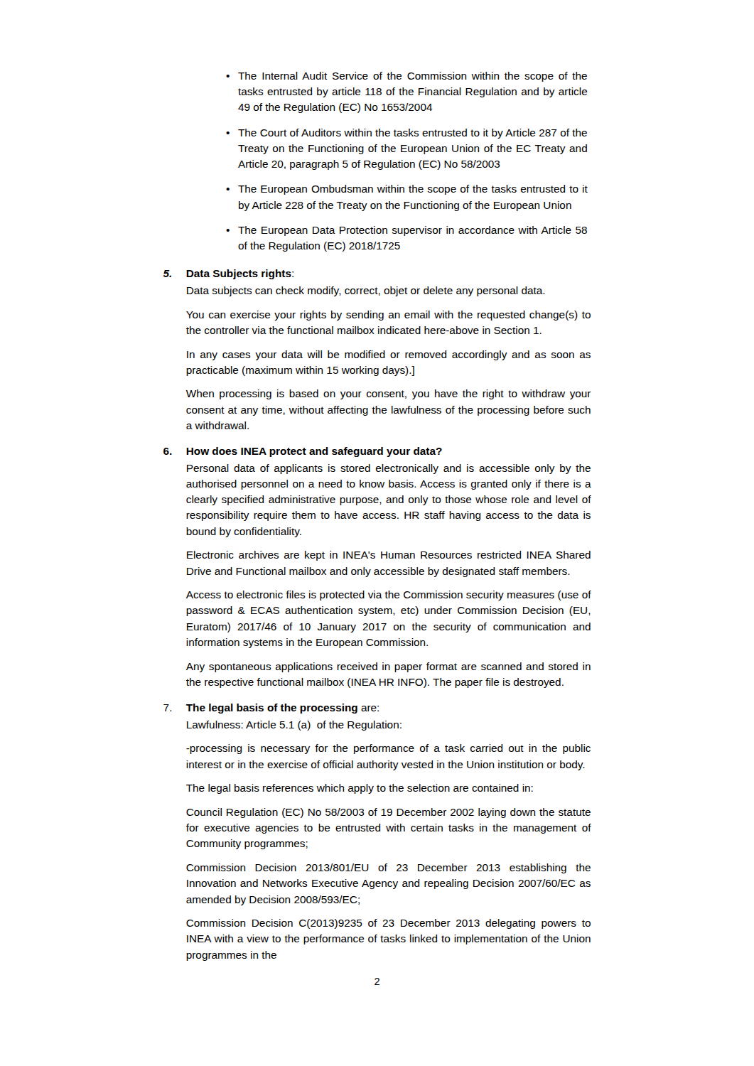The Internal Audit Service of the Commission within the scope of the tasks entrusted by article 118 of the Financial Regulation and by article 49 of the Regulation (EC) No 1653/2004
The Court of Auditors within the tasks entrusted to it by Article 287 of the Treaty on the Functioning of the European Union of the EC Treaty and Article 20, paragraph 5 of Regulation (EC) No 58/2003
The European Ombudsman within the scope of the tasks entrusted to it by Article 228 of the Treaty on the Functioning of the European Union
The European Data Protection supervisor in accordance with Article 58 of the Regulation (EC) 2018/1725
5. Data Subjects rights:
Data subjects can check modify, correct, objet or delete any personal data.
You can exercise your rights by sending an email with the requested change(s) to the controller via the functional mailbox indicated here-above in Section 1.
In any cases your data will be modified or removed accordingly and as soon as practicable (maximum within 15 working days).]
When processing is based on your consent, you have the right to withdraw your consent at any time, without affecting the lawfulness of the processing before such a withdrawal.
6. How does INEA protect and safeguard your data?
Personal data of applicants is stored electronically and is accessible only by the authorised personnel on a need to know basis. Access is granted only if there is a clearly specified administrative purpose, and only to those whose role and level of responsibility require them to have access. HR staff having access to the data is bound by confidentiality.
Electronic archives are kept in INEA's Human Resources restricted INEA Shared Drive and Functional mailbox and only accessible by designated staff members.
Access to electronic files is protected via the Commission security measures (use of password & ECAS authentication system, etc) under Commission Decision (EU, Euratom) 2017/46 of 10 January 2017 on the security of communication and information systems in the European Commission.
Any spontaneous applications received in paper format are scanned and stored in the respective functional mailbox (INEA HR INFO). The paper file is destroyed.
7. The legal basis of the processing are:
Lawfulness: Article 5.1 (a) of the Regulation:
-processing is necessary for the performance of a task carried out in the public interest or in the exercise of official authority vested in the Union institution or body.
The legal basis references which apply to the selection are contained in:
Council Regulation (EC) No 58/2003 of 19 December 2002 laying down the statute for executive agencies to be entrusted with certain tasks in the management of Community programmes;
Commission Decision 2013/801/EU of 23 December 2013 establishing the Innovation and Networks Executive Agency and repealing Decision 2007/60/EC as amended by Decision 2008/593/EC;
Commission Decision C(2013)9235 of 23 December 2013 delegating powers to INEA with a view to the performance of tasks linked to implementation of the Union programmes in the
2